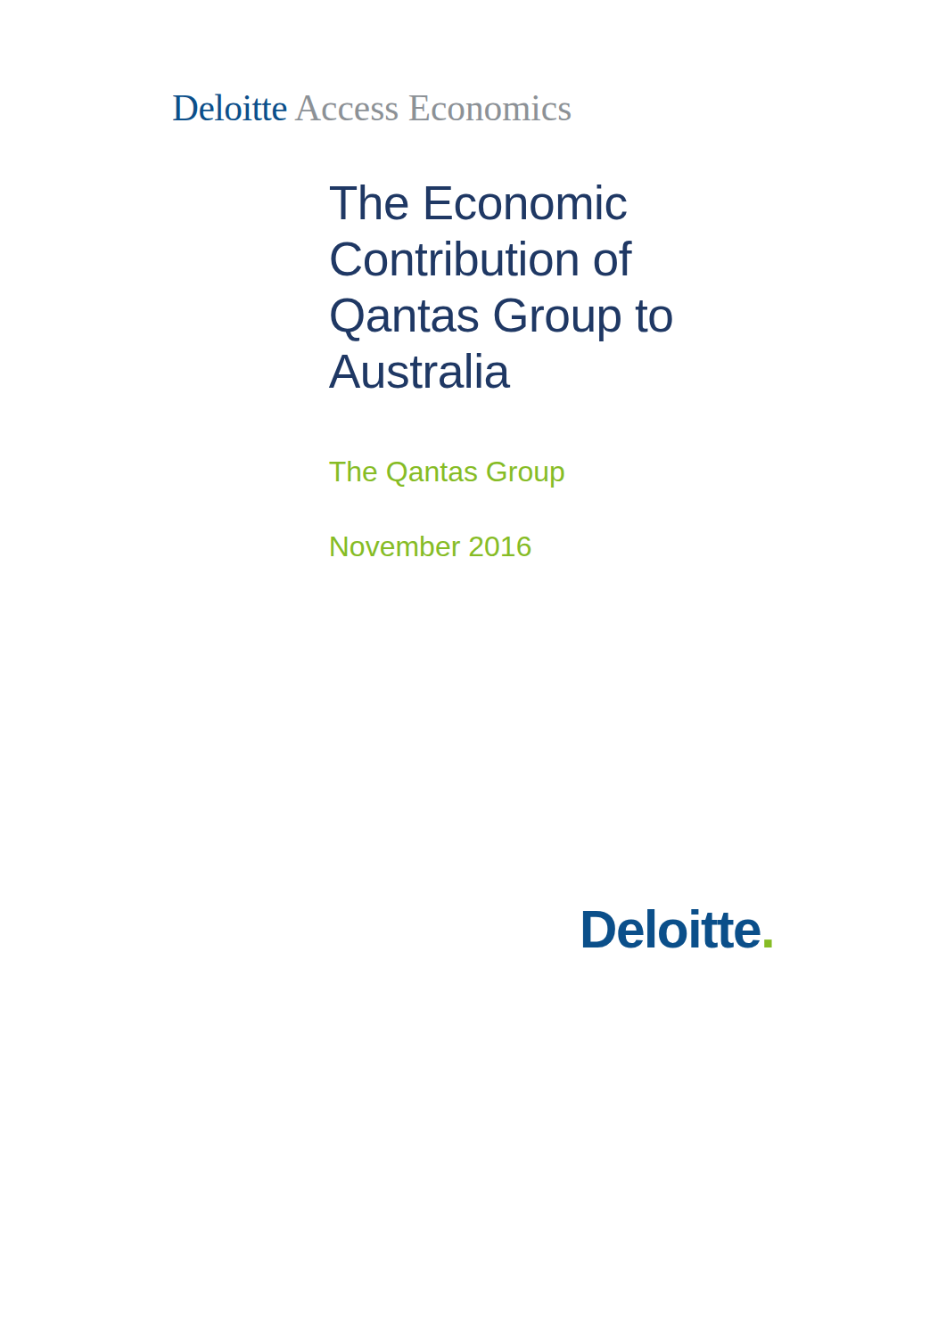Deloitte Access Economics
The Economic Contribution of Qantas Group to Australia
The Qantas Group November 2016
Deloitte.